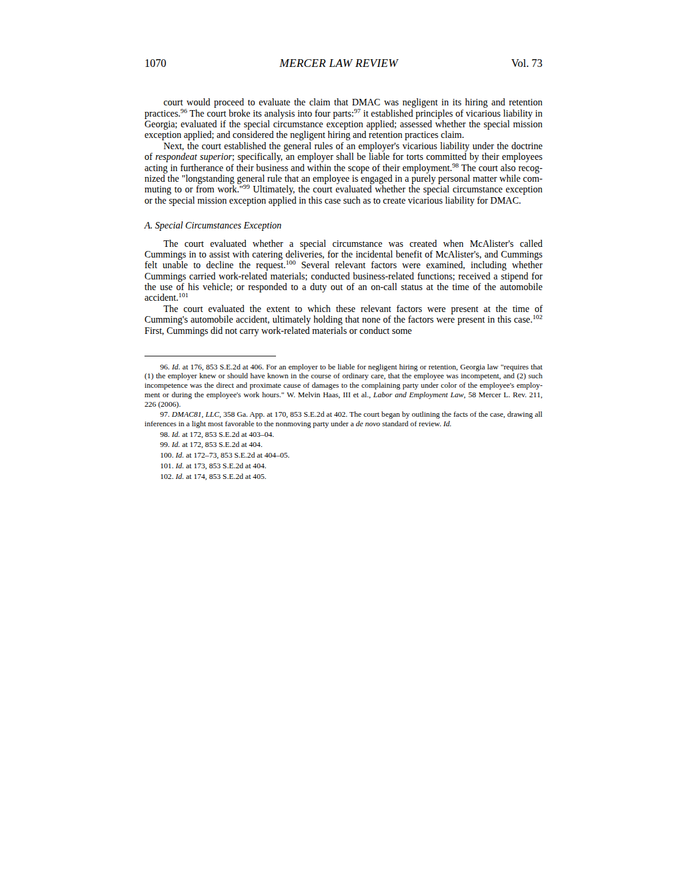1070 MERCER LAW REVIEW Vol. 73
court would proceed to evaluate the claim that DMAC was negligent in its hiring and retention practices.96 The court broke its analysis into four parts:97 it established principles of vicarious liability in Georgia; evaluated if the special circumstance exception applied; assessed whether the special mission exception applied; and considered the negligent hiring and retention practices claim.
Next, the court established the general rules of an employer's vicarious liability under the doctrine of respondeat superior; specifically, an employer shall be liable for torts committed by their employees acting in furtherance of their business and within the scope of their employment.98 The court also recognized the "longstanding general rule that an employee is engaged in a purely personal matter while commuting to or from work."99 Ultimately, the court evaluated whether the special circumstance exception or the special mission exception applied in this case such as to create vicarious liability for DMAC.
A. Special Circumstances Exception
The court evaluated whether a special circumstance was created when McAlister's called Cummings in to assist with catering deliveries, for the incidental benefit of McAlister's, and Cummings felt unable to decline the request.100 Several relevant factors were examined, including whether Cummings carried work-related materials; conducted business-related functions; received a stipend for the use of his vehicle; or responded to a duty out of an on-call status at the time of the automobile accident.101
The court evaluated the extent to which these relevant factors were present at the time of Cumming's automobile accident, ultimately holding that none of the factors were present in this case.102 First, Cummings did not carry work-related materials or conduct some
96. Id. at 176, 853 S.E.2d at 406. For an employer to be liable for negligent hiring or retention, Georgia law "requires that (1) the employer knew or should have known in the course of ordinary care, that the employee was incompetent, and (2) such incompetence was the direct and proximate cause of damages to the complaining party under color of the employee's employment or during the employee's work hours." W. Melvin Haas, III et al., Labor and Employment Law, 58 Mercer L. Rev. 211, 226 (2006).
97. DMAC81, LLC, 358 Ga. App. at 170, 853 S.E.2d at 402. The court began by outlining the facts of the case, drawing all inferences in a light most favorable to the nonmoving party under a de novo standard of review. Id.
98. Id. at 172, 853 S.E.2d at 403–04.
99. Id. at 172, 853 S.E.2d at 404.
100. Id. at 172–73, 853 S.E.2d at 404–05.
101. Id. at 173, 853 S.E.2d at 404.
102. Id. at 174, 853 S.E.2d at 405.